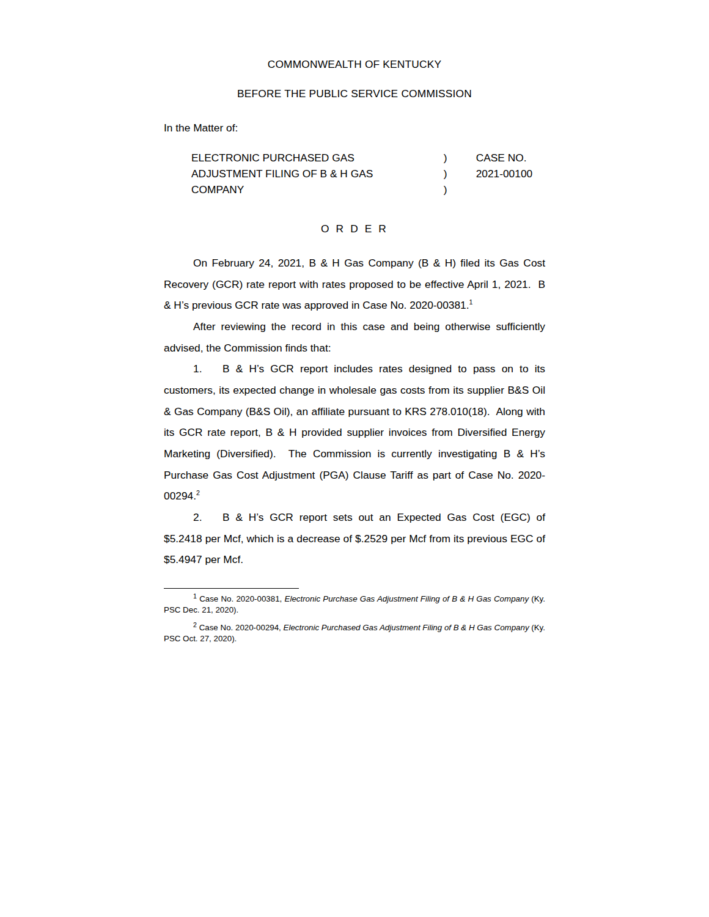COMMONWEALTH OF KENTUCKY
BEFORE THE PUBLIC SERVICE COMMISSION
In the Matter of:
| ELECTRONIC PURCHASED GAS | ) | CASE NO. |
| ADJUSTMENT FILING OF B & H GAS | ) | 2021-00100 |
| COMPANY | ) | |
O R D E R
On February 24, 2021, B & H Gas Company (B & H) filed its Gas Cost Recovery (GCR) rate report with rates proposed to be effective April 1, 2021. B & H’s previous GCR rate was approved in Case No. 2020-00381.1
After reviewing the record in this case and being otherwise sufficiently advised, the Commission finds that:
1. B & H’s GCR report includes rates designed to pass on to its customers, its expected change in wholesale gas costs from its supplier B&S Oil & Gas Company (B&S Oil), an affiliate pursuant to KRS 278.010(18). Along with its GCR rate report, B & H provided supplier invoices from Diversified Energy Marketing (Diversified). The Commission is currently investigating B & H’s Purchase Gas Cost Adjustment (PGA) Clause Tariff as part of Case No. 2020-00294.2
2. B & H’s GCR report sets out an Expected Gas Cost (EGC) of $5.2418 per Mcf, which is a decrease of $.2529 per Mcf from its previous EGC of $5.4947 per Mcf.
1 Case No. 2020-00381, Electronic Purchase Gas Adjustment Filing of B & H Gas Company (Ky. PSC Dec. 21, 2020).
2 Case No. 2020-00294, Electronic Purchased Gas Adjustment Filing of B & H Gas Company (Ky. PSC Oct. 27, 2020).